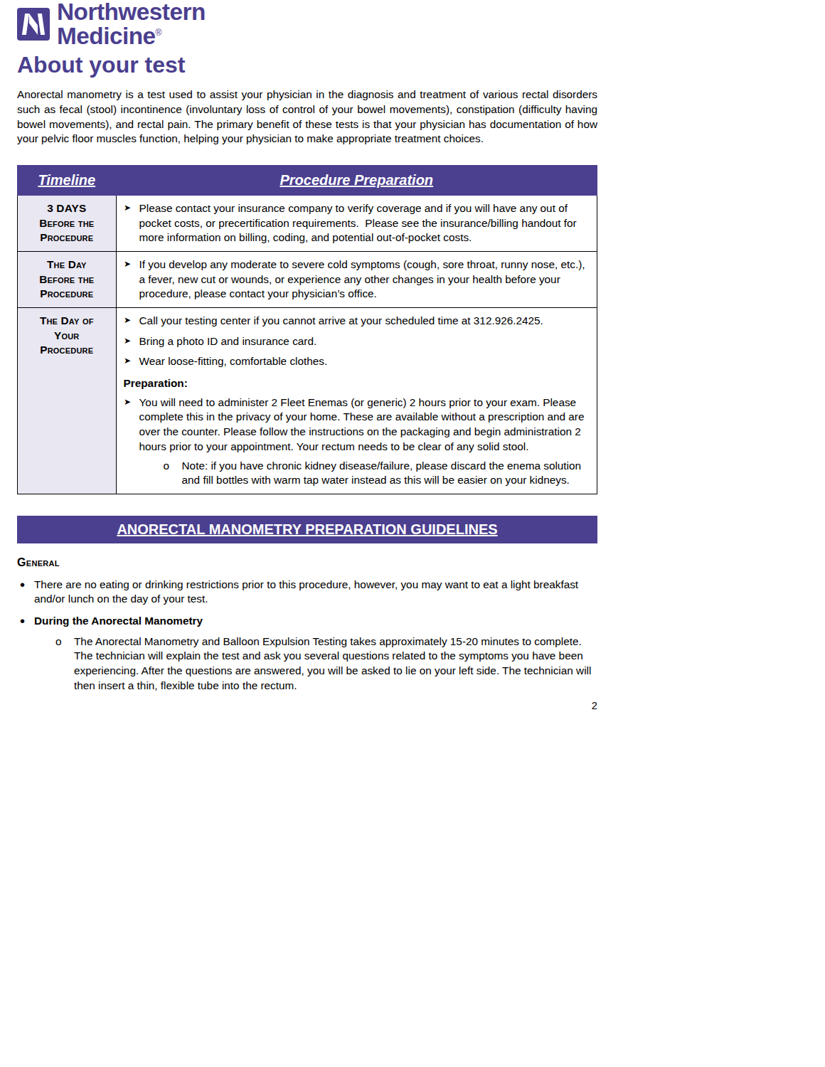Northwestern Medicine®
About your test
Anorectal manometry is a test used to assist your physician in the diagnosis and treatment of various rectal disorders such as fecal (stool) incontinence (involuntary loss of control of your bowel movements), constipation (difficulty having bowel movements), and rectal pain. The primary benefit of these tests is that your physician has documentation of how your pelvic floor muscles function, helping your physician to make appropriate treatment choices.
| Timeline | Procedure Preparation |
| --- | --- |
| 3 Days Before the Procedure | Please contact your insurance company to verify coverage and if you will have any out of pocket costs, or precertification requirements. Please see the insurance/billing handout for more information on billing, coding, and potential out-of-pocket costs. |
| The Day Before the Procedure | If you develop any moderate to severe cold symptoms (cough, sore throat, runny nose, etc.), a fever, new cut or wounds, or experience any other changes in your health before your procedure, please contact your physician’s office. |
| The Day of Your Procedure | Call your testing center if you cannot arrive at your scheduled time at 312.926.2425. Bring a photo ID and insurance card. Wear loose-fitting, comfortable clothes. Preparation: You will need to administer 2 Fleet Enemas (or generic) 2 hours prior to your exam. Please complete this in the privacy of your home. These are available without a prescription and are over the counter. Please follow the instructions on the packaging and begin administration 2 hours prior to your appointment. Your rectum needs to be clear of any solid stool. Note: if you have chronic kidney disease/failure, please discard the enema solution and fill bottles with warm tap water instead as this will be easier on your kidneys. |
ANORECTAL MANOMETRY PREPARATION GUIDELINES
General
There are no eating or drinking restrictions prior to this procedure, however, you may want to eat a light breakfast and/or lunch on the day of your test.
During the Anorectal Manometry
The Anorectal Manometry and Balloon Expulsion Testing takes approximately 15-20 minutes to complete. The technician will explain the test and ask you several questions related to the symptoms you have been experiencing. After the questions are answered, you will be asked to lie on your left side. The technician will then insert a thin, flexible tube into the rectum.
2